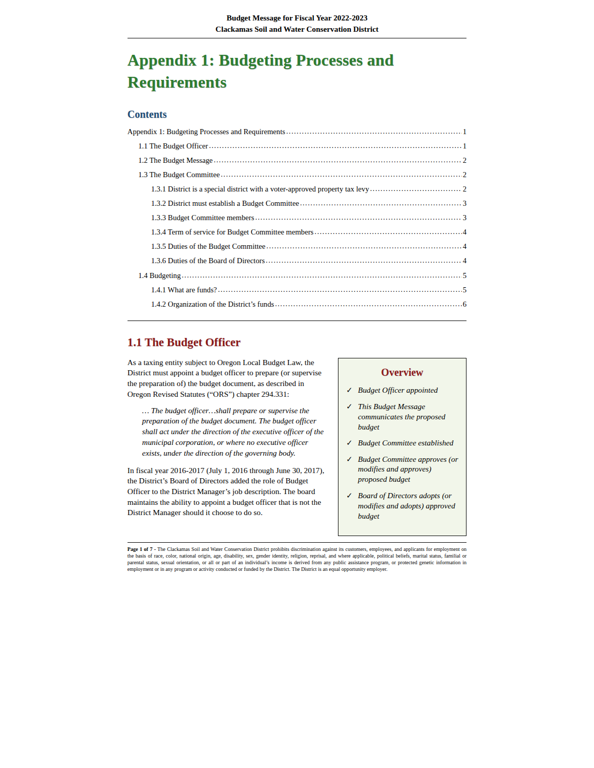Budget Message for Fiscal Year 2022-2023 Clackamas Soil and Water Conservation District
Appendix 1: Budgeting Processes and Requirements
Contents
Appendix 1: Budgeting Processes and Requirements ........................................................................................... 1
1.1 The Budget Officer ................................................................................................................. 1
1.2 The Budget Message ............................................................................................................. 2
1.3 The Budget Committee .......................................................................................................... 2
1.3.1 District is a special district with a voter-approved property tax levy .......................................... 2
1.3.2 District must establish a Budget Committee ............................................................................. 3
1.3.3 Budget Committee members ................................................................................................. 3
1.3.4 Term of service for Budget Committee members ....................................................................... 4
1.3.5 Duties of the Budget Committee .............................................................................................. 4
1.3.6 Duties of the Board of Directors .............................................................................................. 4
1.4 Budgeting ............................................................................................................................. 5
1.4.1 What are funds? ................................................................................................................. 5
1.4.2 Organization of the District’s funds .......................................................................................... 6
1.1 The Budget Officer
Overview
Budget Officer appointed
This Budget Message communicates the proposed budget
Budget Committee established
Budget Committee approves (or modifies and approves) proposed budget
Board of Directors adopts (or modifies and adopts) approved budget
As a taxing entity subject to Oregon Local Budget Law, the District must appoint a budget officer to prepare (or supervise the preparation of) the budget document, as described in Oregon Revised Statutes (“ORS”) chapter 294.331:
… The budget officer…shall prepare or supervise the preparation of the budget document. The budget officer shall act under the direction of the executive officer of the municipal corporation, or where no executive officer exists, under the direction of the governing body.
In fiscal year 2016-2017 (July 1, 2016 through June 30, 2017), the District’s Board of Directors added the role of Budget Officer to the District Manager’s job description. The board maintains the ability to appoint a budget officer that is not the District Manager should it choose to do so.
Page 1 of 7 - The Clackamas Soil and Water Conservation District prohibits discrimination against its customers, employees, and applicants for employment on the basis of race, color, national origin, age, disability, sex, gender identity, religion, reprisal, and where applicable, political beliefs, marital status, familial or parental status, sexual orientation, or all or part of an individual’s income is derived from any public assistance program, or protected genetic information in employment or in any program or activity conducted or funded by the District. The District is an equal opportunity employer.